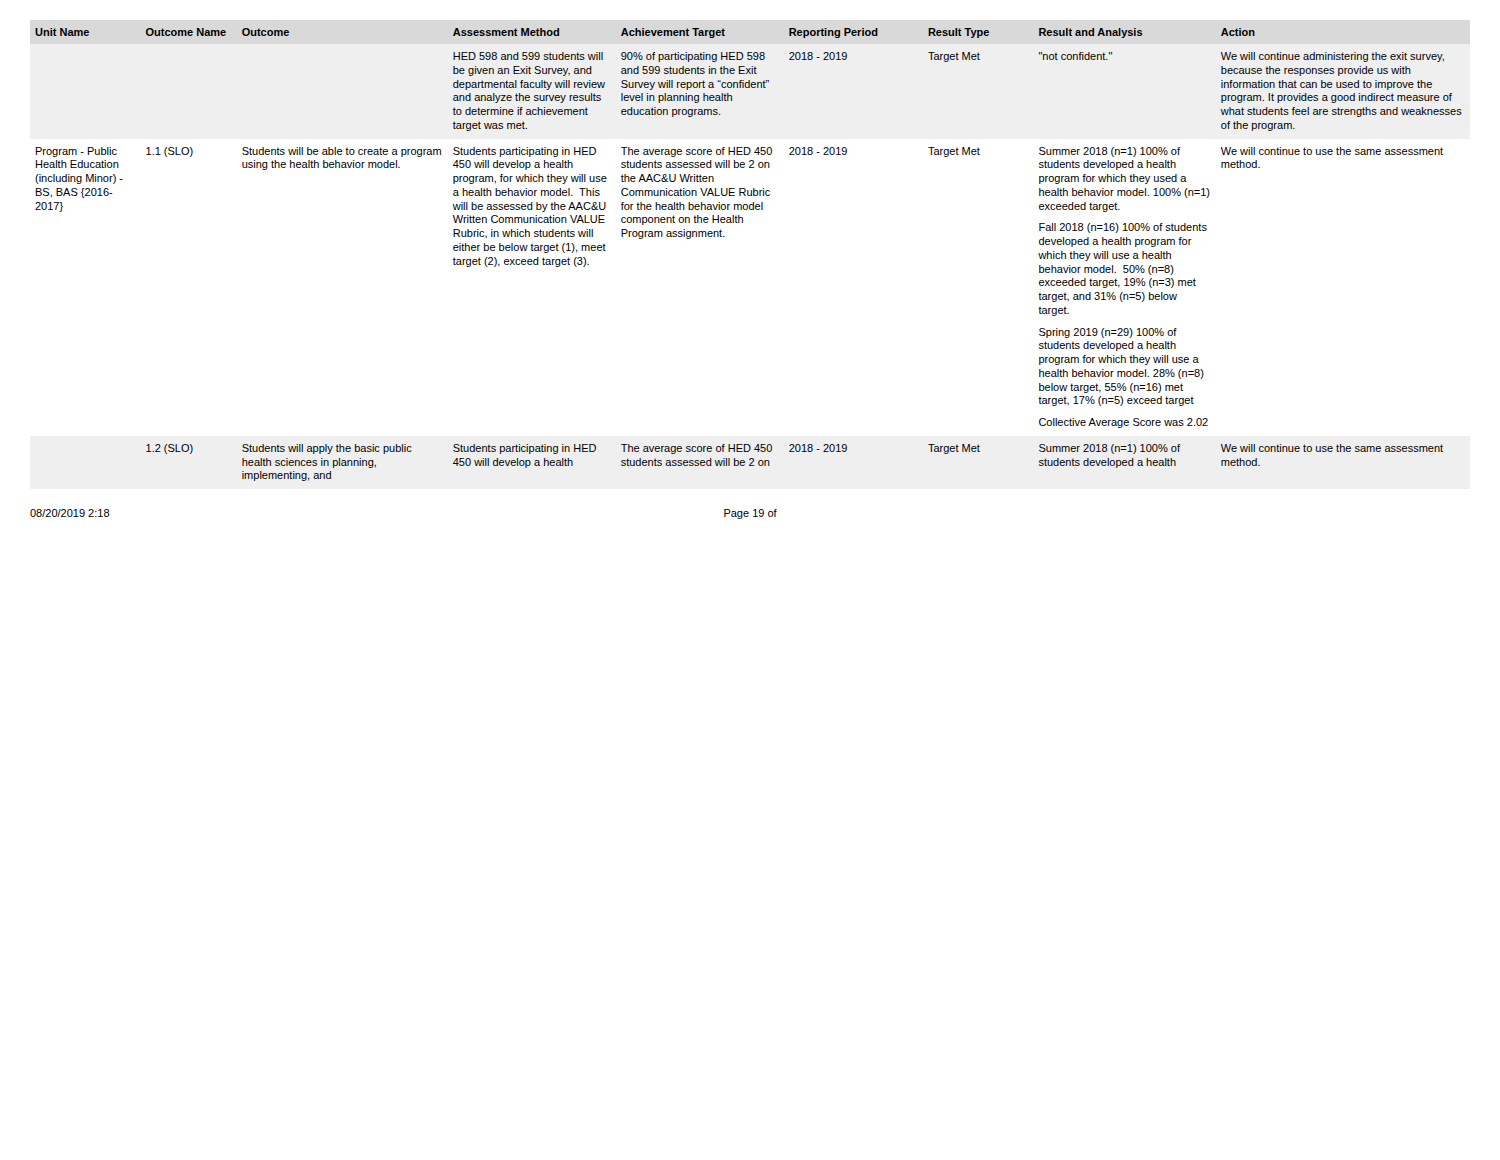| Unit Name | Outcome Name | Outcome | Assessment Method | Achievement Target | Reporting Period | Result Type | Result and Analysis | Action |
| --- | --- | --- | --- | --- | --- | --- | --- | --- |
| | | | HED 598 and 599 students will be given an Exit Survey, and departmental faculty will review and analyze the survey results to determine if achievement target was met. | 90% of participating HED 598 and 599 students in the Exit Survey will report a “confident” level in planning health education programs. | 2018 - 2019 | Target Met | "not confident." | We will continue administering the exit survey, because the responses provide us with information that can be used to improve the program. It provides a good indirect measure of what students feel are strengths and weaknesses of the program. |
| Program - Public Health Education (including Minor) - BS, BAS {2016-2017} | 1.1 (SLO) | Students will be able to create a program using the health behavior model. | Students participating in HED 450 will develop a health program, for which they will use a health behavior model. This will be assessed by the AAC&U Written Communication VALUE Rubric, in which students will either be below target (1), meet target (2), exceed target (3). | The average score of HED 450 students assessed will be 2 on the AAC&U Written Communication VALUE Rubric for the health behavior model component on the Health Program assignment. | 2018 - 2019 | Target Met | Summer 2018 (n=1) 100% of students developed a health program for which they used a health behavior model. 100% (n=1) exceeded target. Fall 2018 (n=16) 100% of students developed a health program for which they will use a health behavior model. 50% (n=8) exceeded target, 19% (n=3) met target, and 31% (n=5) below target. Spring 2019 (n=29) 100% of students developed a health program for which they will use a health behavior model. 28% (n=8) below target, 55% (n=16) met target, 17% (n=5) exceed target Collective Average Score was 2.02 | We will continue to use the same assessment method. |
| | 1.2 (SLO) | Students will apply the basic public health sciences in planning, implementing, and | Students participating in HED 450 will develop a health | The average score of HED 450 students assessed will be 2 on | 2018 - 2019 | Target Met | Summer 2018 (n=1) 100% of students developed a health | We will continue to use the same assessment method. |
08/20/2019 2:18
Page 19 of